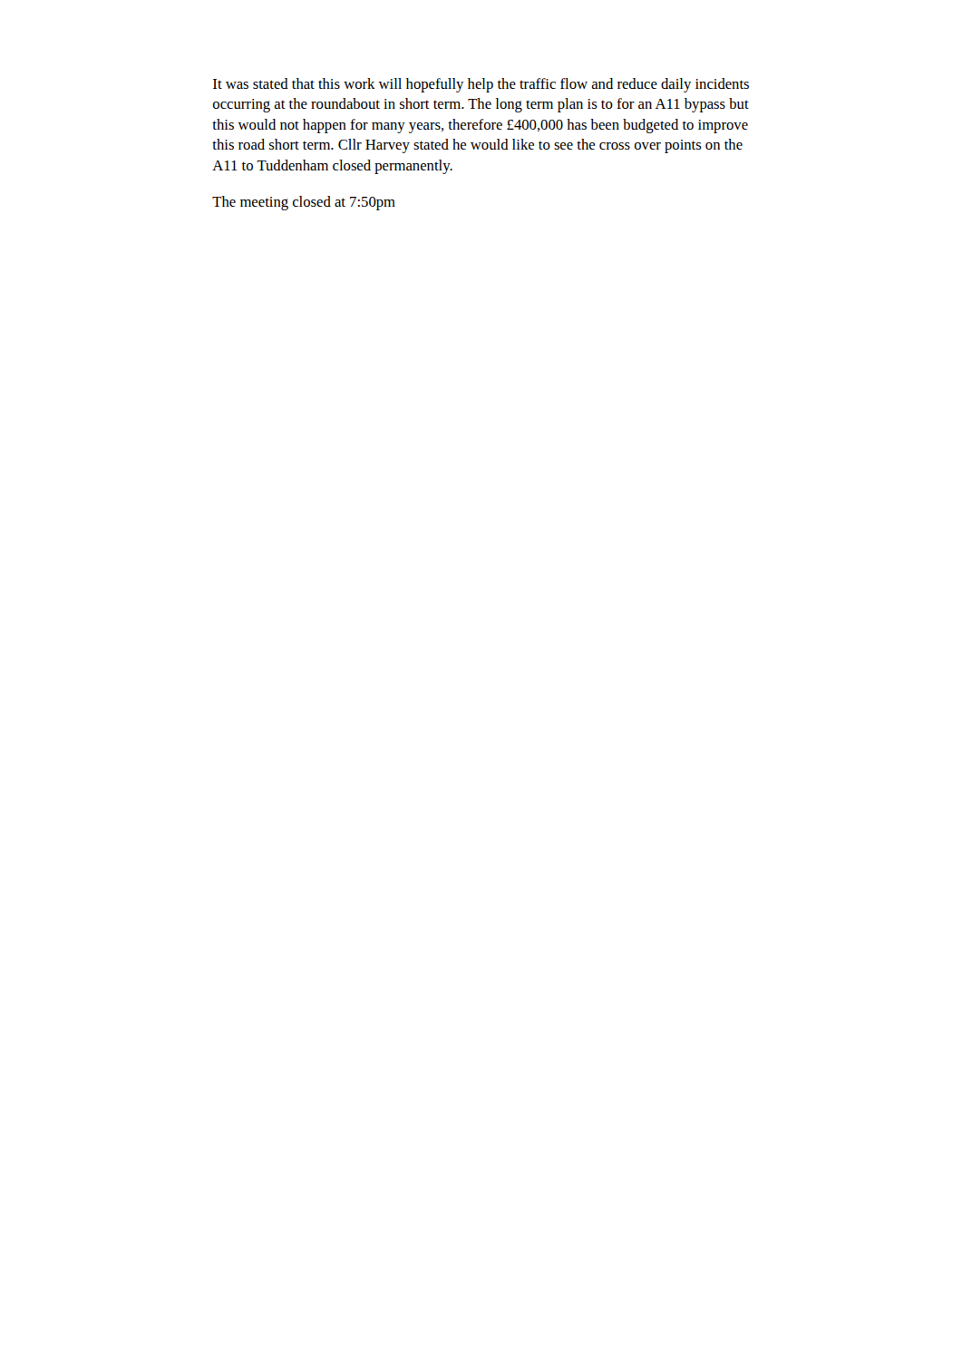It was stated that this work will hopefully help the traffic flow and reduce daily incidents occurring at the roundabout in short term. The long term plan is to for an A11 bypass but this would not happen for many years, therefore £400,000 has been budgeted to improve this road short term. Cllr Harvey stated he would like to see the cross over points on the A11 to Tuddenham closed permanently.
The meeting closed at 7:50pm